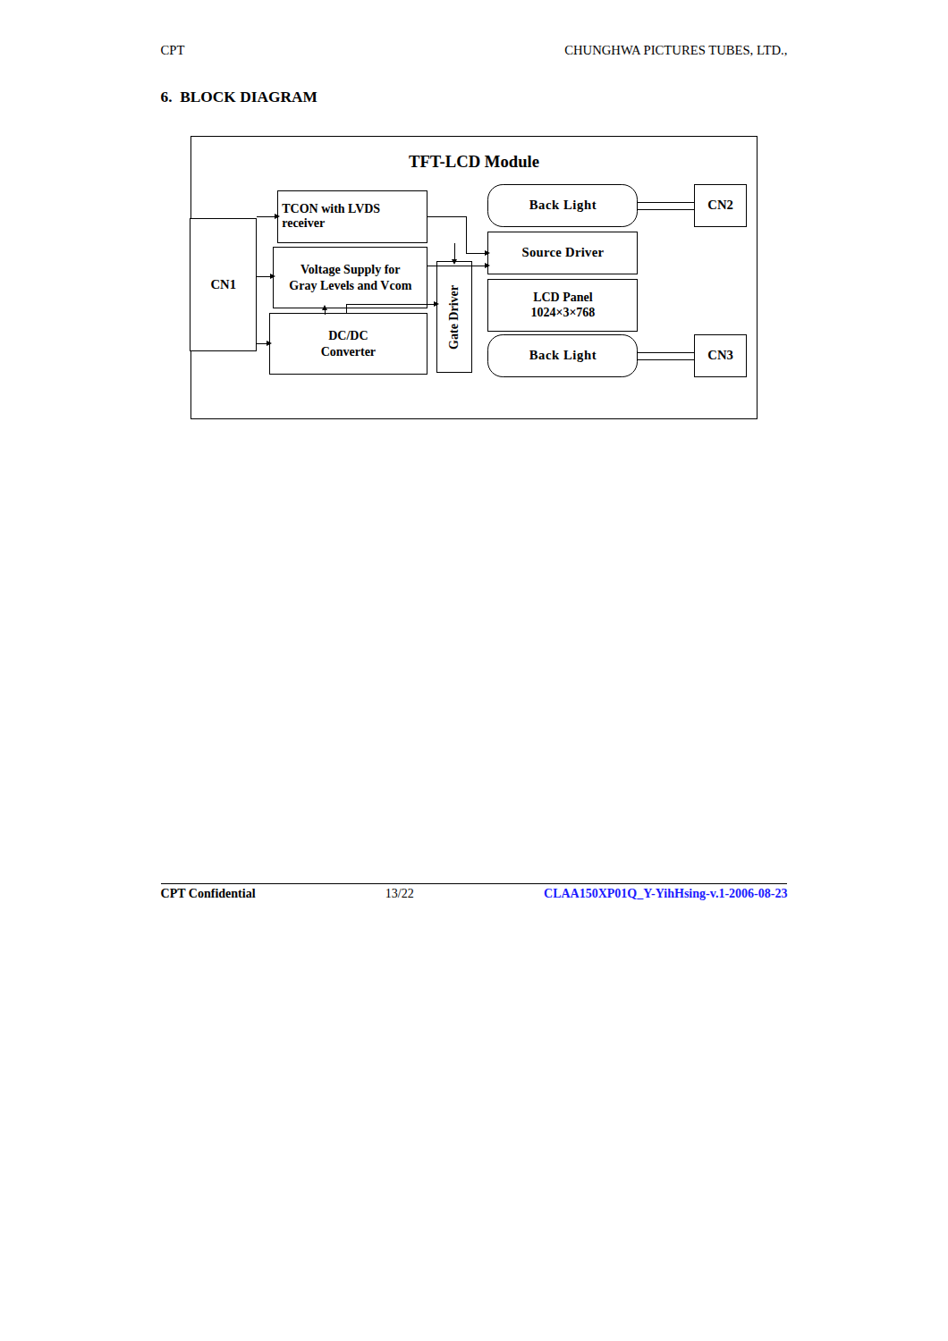CPT
CHUNGHWA PICTURES TUBES, LTD.,
6. BLOCK DIAGRAM
TFT-LCD Module
CN1
TCON with LVDS
receiver
Voltage Supply for Gray Levels and Vcom
DC/DC Converter
Gate Driver
Back Light
Source Driver
LCD Panel 1024×3×768
Back Light
CN2
CN3
CPT Confidential
13/22
CLAA150XP01Q_Y-YihHsing-v.1-2006-08-23